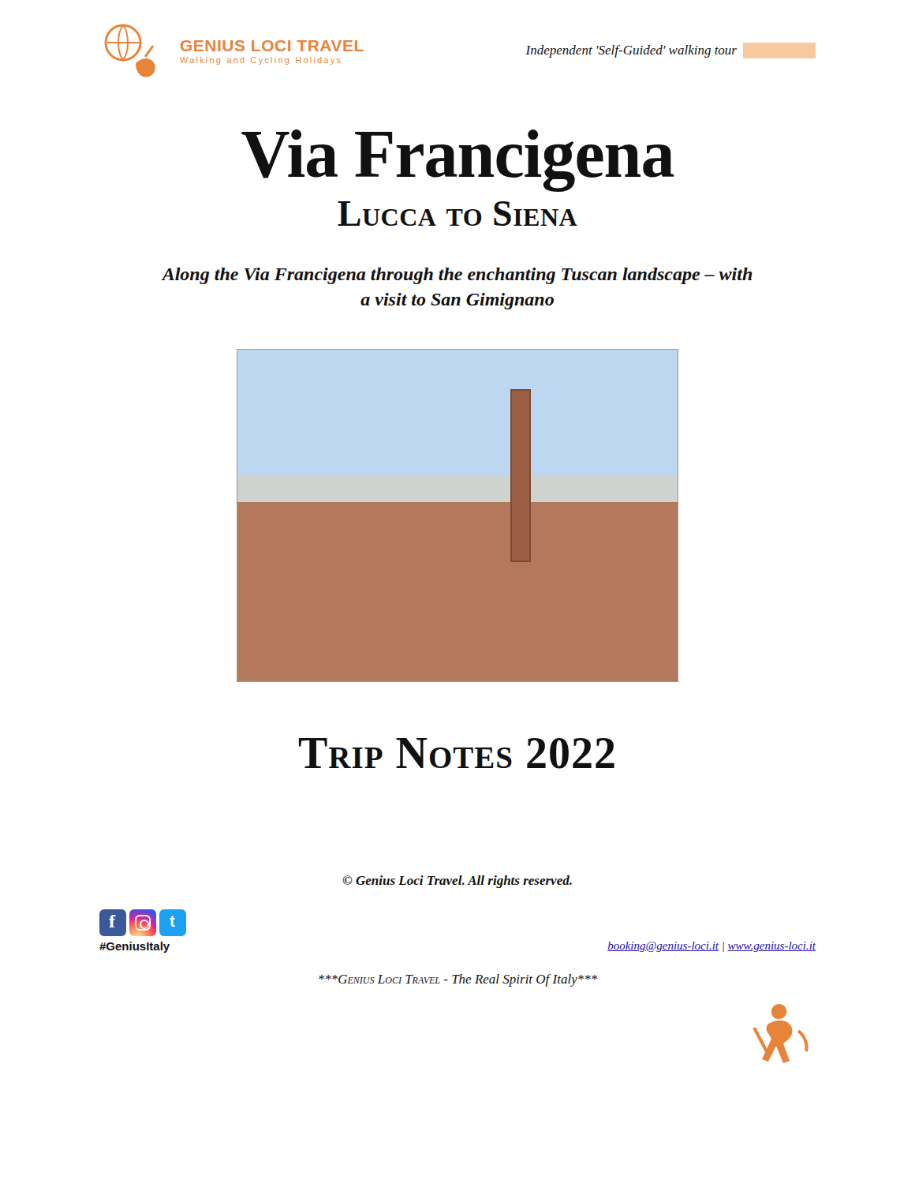GENIUS LOCI TRAVEL
Walking and Cycling Holidays
Independent 'Self-Guided' walking tour
Via Francigena
Lucca to Siena
Along the Via Francigena through the enchanting Tuscan landscape – with a visit to San Gimignano
Trip Notes 2022
© Genius Loci Travel. All rights reserved.
#GeniusItaly
booking@genius-loci.it | www.genius-loci.it
***Genius Loci Travel - The Real Spirit Of Italy***